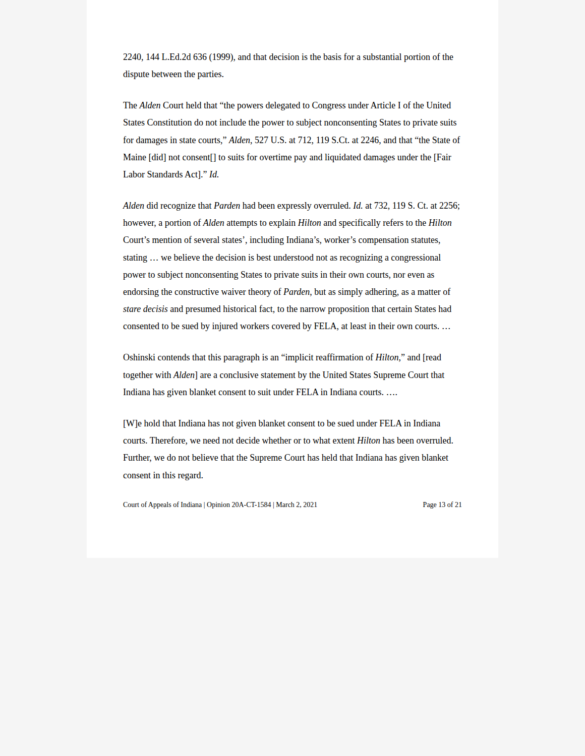2240, 144 L.Ed.2d 636 (1999), and that decision is the basis for a substantial portion of the dispute between the parties.
The Alden Court held that “the powers delegated to Congress under Article I of the United States Constitution do not include the power to subject nonconsenting States to private suits for damages in state courts,” Alden, 527 U.S. at 712, 119 S.Ct. at 2246, and that “the State of Maine [did] not consent[] to suits for overtime pay and liquidated damages under the [Fair Labor Standards Act].” Id.
Alden did recognize that Parden had been expressly overruled. Id. at 732, 119 S. Ct. at 2256; however, a portion of Alden attempts to explain Hilton and specifically refers to the Hilton Court’s mention of several states’, including Indiana’s, worker’s compensation statutes, stating … we believe the decision is best understood not as recognizing a congressional power to subject nonconsenting States to private suits in their own courts, nor even as endorsing the constructive waiver theory of Parden, but as simply adhering, as a matter of stare decisis and presumed historical fact, to the narrow proposition that certain States had consented to be sued by injured workers covered by FELA, at least in their own courts. …
Oshinski contends that this paragraph is an “implicit reaffirmation of Hilton,” and [read together with Alden] are a conclusive statement by the United States Supreme Court that Indiana has given blanket consent to suit under FELA in Indiana courts. ….
[W]e hold that Indiana has not given blanket consent to be sued under FELA in Indiana courts. Therefore, we need not decide whether or to what extent Hilton has been overruled. Further, we do not believe that the Supreme Court has held that Indiana has given blanket consent in this regard.
Court of Appeals of Indiana | Opinion 20A-CT-1584 | March 2, 2021
Page 13 of 21